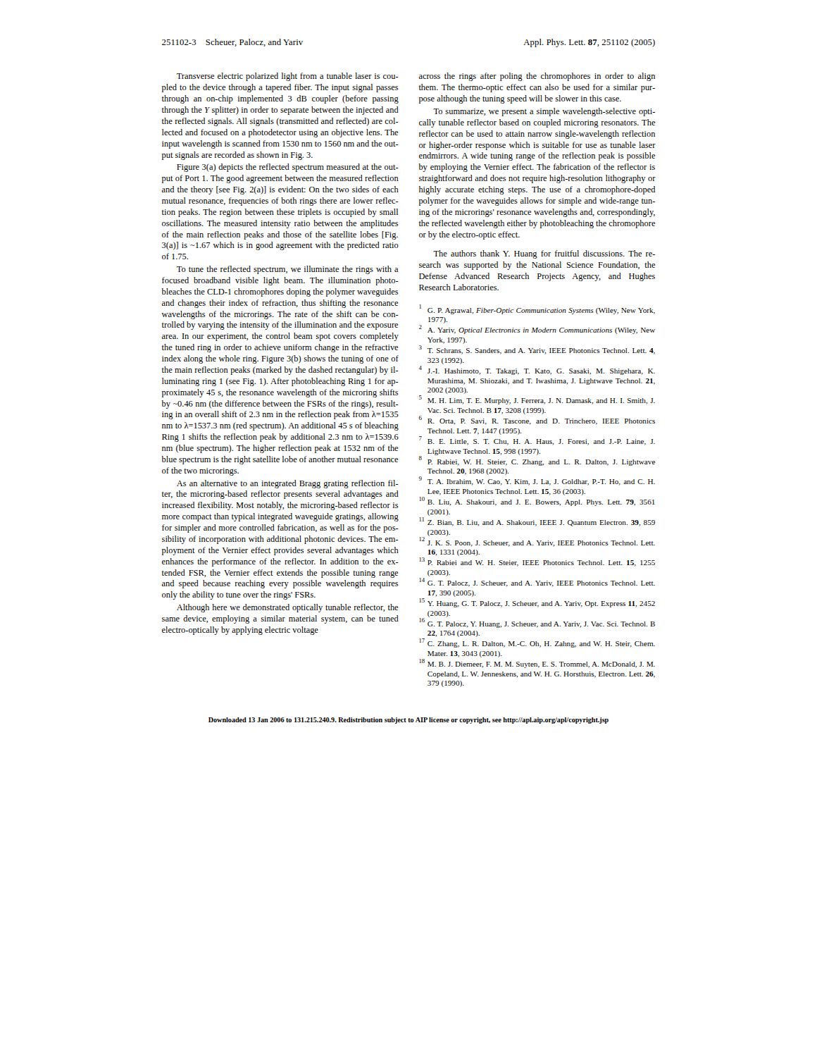251102-3 Scheuer, Palocz, and Yariv
Appl. Phys. Lett. 87, 251102 (2005)
Transverse electric polarized light from a tunable laser is coupled to the device through a tapered fiber. The input signal passes through an on-chip implemented 3 dB coupler (before passing through the Y splitter) in order to separate between the injected and the reflected signals. All signals (transmitted and reflected) are collected and focused on a photodetector using an objective lens. The input wavelength is scanned from 1530 nm to 1560 nm and the output signals are recorded as shown in Fig. 3.
Figure 3(a) depicts the reflected spectrum measured at the output of Port 1. The good agreement between the measured reflection and the theory [see Fig. 2(a)] is evident: On the two sides of each mutual resonance, frequencies of both rings there are lower reflection peaks. The region between these triplets is occupied by small oscillations. The measured intensity ratio between the amplitudes of the main reflection peaks and those of the satellite lobes [Fig. 3(a)] is ~1.67 which is in good agreement with the predicted ratio of 1.75.
To tune the reflected spectrum, we illuminate the rings with a focused broadband visible light beam. The illumination photobleaches the CLD-1 chromophores doping the polymer waveguides and changes their index of refraction, thus shifting the resonance wavelengths of the microrings. The rate of the shift can be controlled by varying the intensity of the illumination and the exposure area. In our experiment, the control beam spot covers completely the tuned ring in order to achieve uniform change in the refractive index along the whole ring. Figure 3(b) shows the tuning of one of the main reflection peaks (marked by the dashed rectangular) by illuminating ring 1 (see Fig. 1). After photobleaching Ring 1 for approximately 45 s, the resonance wavelength of the microring shifts by ~0.46 nm (the difference between the FSRs of the rings), resulting in an overall shift of 2.3 nm in the reflection peak from λ=1535 nm to λ=1537.3 nm (red spectrum). An additional 45 s of bleaching Ring 1 shifts the reflection peak by additional 2.3 nm to λ=1539.6 nm (blue spectrum). The higher reflection peak at 1532 nm of the blue spectrum is the right satellite lobe of another mutual resonance of the two microrings.
As an alternative to an integrated Bragg grating reflection filter, the microring-based reflector presents several advantages and increased flexibility. Most notably, the microring-based reflector is more compact than typical integrated waveguide gratings, allowing for simpler and more controlled fabrication, as well as for the possibility of incorporation with additional photonic devices. The employment of the Vernier effect provides several advantages which enhances the performance of the reflector. In addition to the extended FSR, the Vernier effect extends the possible tuning range and speed because reaching every possible wavelength requires only the ability to tune over the rings' FSRs.
Although here we demonstrated optically tunable reflector, the same device, employing a similar material system, can be tuned electro-optically by applying electric voltage
across the rings after poling the chromophores in order to align them. The thermo-optic effect can also be used for a similar purpose although the tuning speed will be slower in this case.
To summarize, we present a simple wavelength-selective optically tunable reflector based on coupled microring resonators. The reflector can be used to attain narrow single-wavelength reflection or higher-order response which is suitable for use as tunable laser endmirrors. A wide tuning range of the reflection peak is possible by employing the Vernier effect. The fabrication of the reflector is straightforward and does not require high-resolution lithography or highly accurate etching steps. The use of a chromophore-doped polymer for the waveguides allows for simple and wide-range tuning of the microrings' resonance wavelengths and, correspondingly, the reflected wavelength either by photobleaching the chromophore or by the electro-optic effect.
The authors thank Y. Huang for fruitful discussions. The research was supported by the National Science Foundation, the Defense Advanced Research Projects Agency, and Hughes Research Laboratories.
G. P. Agrawal, Fiber-Optic Communication Systems (Wiley, New York, 1977).
A. Yariv, Optical Electronics in Modern Communications (Wiley, New York, 1997).
T. Schrans, S. Sanders, and A. Yariv, IEEE Photonics Technol. Lett. 4, 323 (1992).
J.-I. Hashimoto, T. Takagi, T. Kato, G. Sasaki, M. Shigehara, K. Murashima, M. Shiozaki, and T. Iwashima, J. Lightwave Technol. 21, 2002 (2003).
M. H. Lim, T. E. Murphy, J. Ferrera, J. N. Damask, and H. I. Smith, J. Vac. Sci. Technol. B 17, 3208 (1999).
R. Orta, P. Savi, R. Tascone, and D. Trinchero, IEEE Photonics Technol. Lett. 7, 1447 (1995).
B. E. Little, S. T. Chu, H. A. Haus, J. Foresi, and J.-P. Laine, J. Lightwave Technol. 15, 998 (1997).
P. Rabiei, W. H. Steier, C. Zhang, and L. R. Dalton, J. Lightwave Technol. 20, 1968 (2002).
T. A. Ibrahim, W. Cao, Y. Kim, J. La, J. Goldhar, P.-T. Ho, and C. H. Lee, IEEE Photonics Technol. Lett. 15, 36 (2003).
B. Liu, A. Shakouri, and J. E. Bowers, Appl. Phys. Lett. 79, 3561 (2001).
Z. Bian, B. Liu, and A. Shakouri, IEEE J. Quantum Electron. 39, 859 (2003).
J. K. S. Poon, J. Scheuer, and A. Yariv, IEEE Photonics Technol. Lett. 16, 1331 (2004).
P. Rabiei and W. H. Steier, IEEE Photonics Technol. Lett. 15, 1255 (2003).
G. T. Palocz, J. Scheuer, and A. Yariv, IEEE Photonics Technol. Lett. 17, 390 (2005).
Y. Huang, G. T. Palocz, J. Scheuer, and A. Yariv, Opt. Express 11, 2452 (2003).
G. T. Palocz, Y. Huang, J. Scheuer, and A. Yariv, J. Vac. Sci. Technol. B 22, 1764 (2004).
C. Zhang, L. R. Dalton, M.-C. Oh, H. Zahng, and W. H. Steir, Chem. Mater. 13, 3043 (2001).
M. B. J. Diemeer, F. M. M. Suyten, E. S. Trommel, A. McDonald, J. M. Copeland, L. W. Jenneskens, and W. H. G. Horsthuis, Electron. Lett. 26, 379 (1990).
Downloaded 13 Jan 2006 to 131.215.240.9. Redistribution subject to AIP license or copyright, see http://apl.aip.org/apl/copyright.jsp